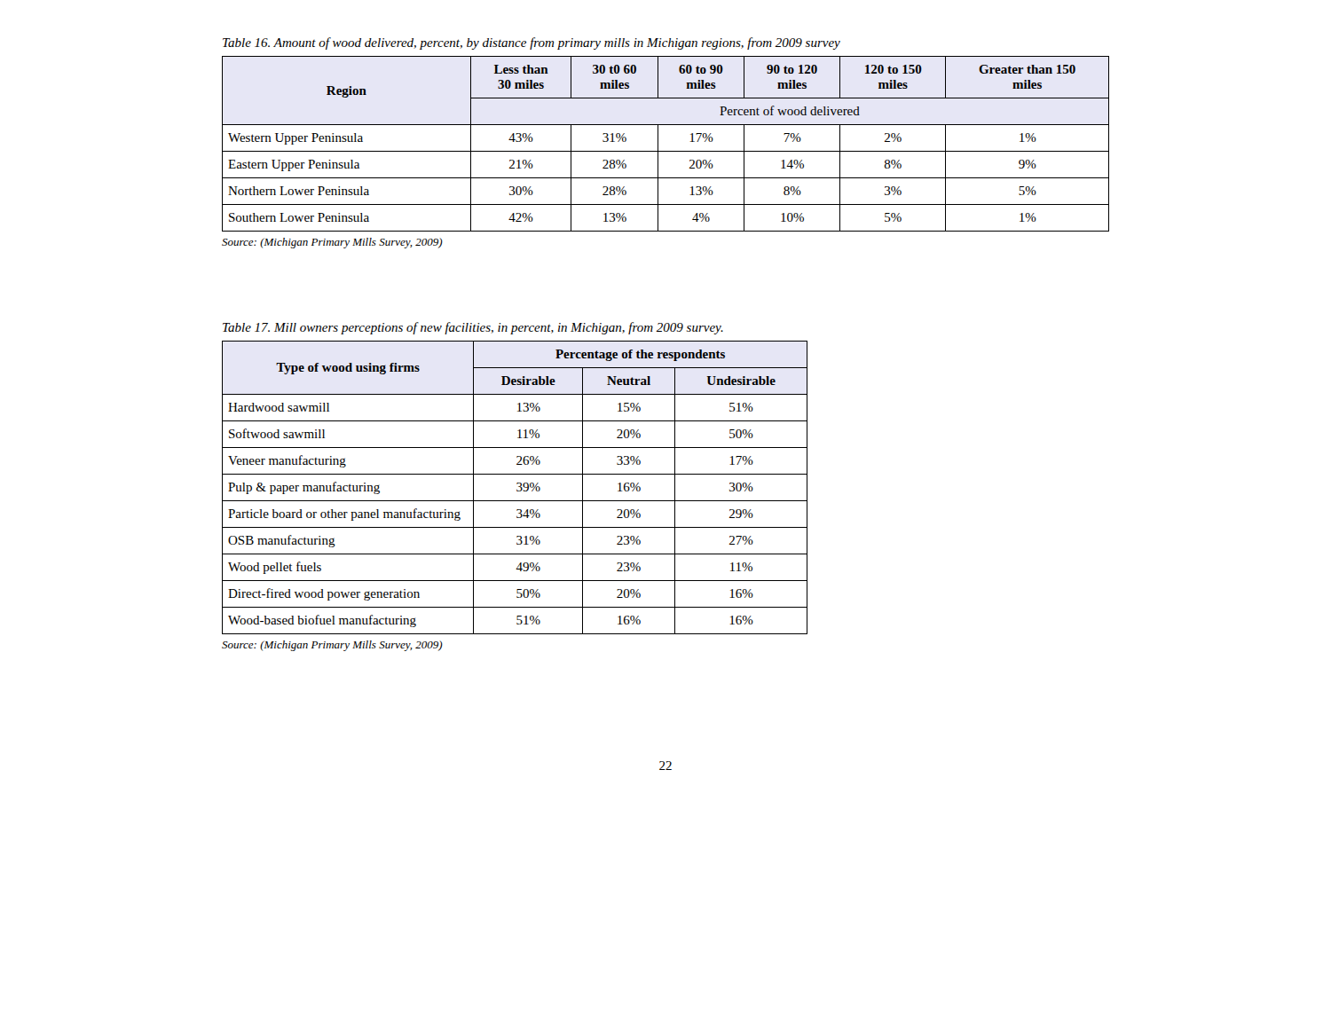Table 16. Amount of wood delivered, percent, by distance from primary mills in Michigan regions, from 2009 survey
| Region | Less than 30 miles | 30 t0 60 miles | 60 to 90 miles | 90 to 120 miles | 120 to 150 miles | Greater than 150 miles |
| --- | --- | --- | --- | --- | --- | --- |
| Percent of wood delivered |
| Western Upper Peninsula | 43% | 31% | 17% | 7% | 2% | 1% |
| Eastern Upper Peninsula | 21% | 28% | 20% | 14% | 8% | 9% |
| Northern Lower Peninsula | 30% | 28% | 13% | 8% | 3% | 5% |
| Southern Lower Peninsula | 42% | 13% | 4% | 10% | 5% | 1% |
Source: (Michigan Primary Mills Survey, 2009)
Table 17. Mill owners perceptions of new facilities, in percent, in Michigan, from 2009 survey.
| Type of wood using firms | Percentage of the respondents |
| --- | --- |
| Desirable | Neutral | Undesirable |
| Hardwood sawmill | 13% | 15% | 51% |
| Softwood sawmill | 11% | 20% | 50% |
| Veneer manufacturing | 26% | 33% | 17% |
| Pulp & paper manufacturing | 39% | 16% | 30% |
| Particle board or other panel manufacturing | 34% | 20% | 29% |
| OSB manufacturing | 31% | 23% | 27% |
| Wood pellet fuels | 49% | 23% | 11% |
| Direct-fired wood power generation | 50% | 20% | 16% |
| Wood-based biofuel manufacturing | 51% | 16% | 16% |
Source: (Michigan Primary Mills Survey, 2009)
22